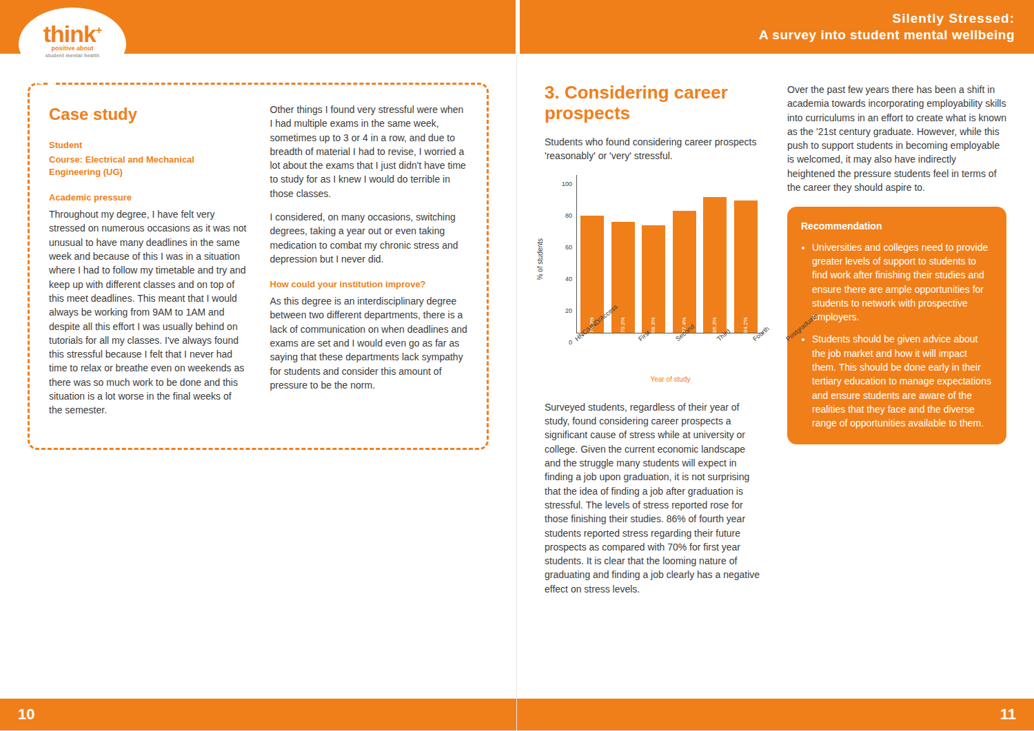Silently Stressed: A survey into student mental wellbeing
think+
positive about
student mental health
Case study
Student
Course: Electrical and Mechanical Engineering (UG)
Academic pressure
Throughout my degree, I have felt very stressed on numerous occasions as it was not unusual to have many deadlines in the same week and because of this I was in a situation where I had to follow my timetable and try and keep up with different classes and on top of this meet deadlines. This meant that I would always be working from 9AM to 1AM and despite all this effort I was usually behind on tutorials for all my classes. I've always found this stressful because I felt that I never had time to relax or breathe even on weekends as there was so much work to be done and this situation is a lot worse in the final weeks of the semester.
Other things I found very stressful were when I had multiple exams in the same week, sometimes up to 3 or 4 in a row, and due to breadth of material I had to revise, I worried a lot about the exams that I just didn't have time to study for as I knew I would do terrible in those classes.
I considered, on many occasions, switching degrees, taking a year out or even taking medication to combat my chronic stress and depression but I never did.
How could your institution improve?
As this degree is an interdisciplinary degree between two different departments, there is a lack of communication on when deadlines and exams are set and I would even go as far as saying that these departments lack sympathy for students and consider this amount of pressure to be the norm.
10
3. Considering career prospects
Students who found considering career prospects 'reasonably' or 'very' stressful.
% of students
100 80 60 40 20 0
74.3%
70.3%
68.3%
77.4%
86.3%
84.2%
HNC/HND/Access First Second Third Fourth Postgraduate
Year of study
Surveyed students, regardless of their year of study, found considering career prospects a significant cause of stress while at university or college. Given the current economic landscape and the struggle many students will expect in finding a job upon graduation, it is not surprising that the idea of finding a job after graduation is stressful. The levels of stress reported rose for those finishing their studies. 86% of fourth year students reported stress regarding their future prospects as compared with 70% for first year students. It is clear that the looming nature of graduating and finding a job clearly has a negative effect on stress levels.
Over the past few years there has been a shift in academia towards incorporating employability skills into curriculums in an effort to create what is known as the '21st century graduate. However, while this push to support students in becoming employable is welcomed, it may also have indirectly heightened the pressure students feel in terms of the career they should aspire to.
Recommendation
Universities and colleges need to provide greater levels of support to students to find work after finishing their studies and ensure there are ample opportunities for students to network with prospective employers.
Students should be given advice about the job market and how it will impact them. This should be done early in their tertiary education to manage expectations and ensure students are aware of the realities that they face and the diverse range of opportunities available to them.
11